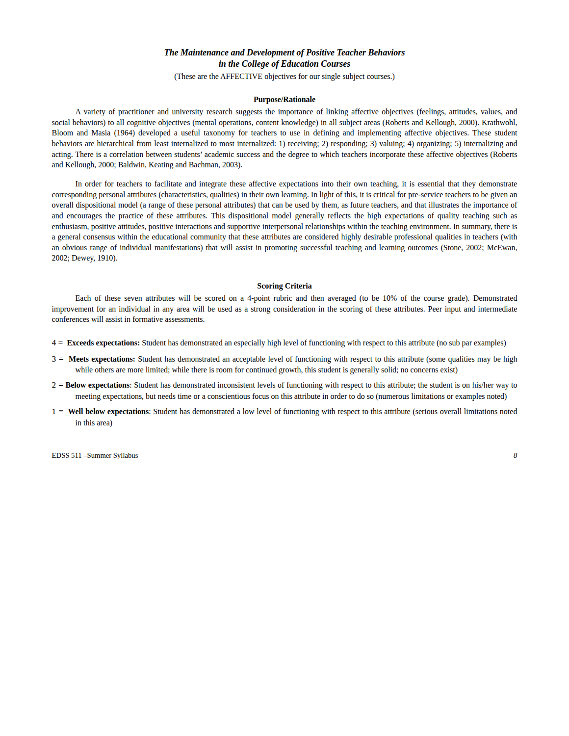The Maintenance and Development of Positive Teacher Behaviors
in the College of Education Courses
(These are the AFFECTIVE objectives for our single subject courses.)
Purpose/Rationale
A variety of practitioner and university research suggests the importance of linking affective objectives (feelings, attitudes, values, and social behaviors) to all cognitive objectives (mental operations, content knowledge) in all subject areas (Roberts and Kellough, 2000). Krathwohl, Bloom and Masia (1964) developed a useful taxonomy for teachers to use in defining and implementing affective objectives. These student behaviors are hierarchical from least internalized to most internalized: 1) receiving; 2) responding; 3) valuing; 4) organizing; 5) internalizing and acting. There is a correlation between students’ academic success and the degree to which teachers incorporate these affective objectives (Roberts and Kellough, 2000; Baldwin, Keating and Bachman, 2003).
In order for teachers to facilitate and integrate these affective expectations into their own teaching, it is essential that they demonstrate corresponding personal attributes (characteristics, qualities) in their own learning. In light of this, it is critical for pre-service teachers to be given an overall dispositional model (a range of these personal attributes) that can be used by them, as future teachers, and that illustrates the importance of and encourages the practice of these attributes. This dispositional model generally reflects the high expectations of quality teaching such as enthusiasm, positive attitudes, positive interactions and supportive interpersonal relationships within the teaching environment. In summary, there is a general consensus within the educational community that these attributes are considered highly desirable professional qualities in teachers (with an obvious range of individual manifestations) that will assist in promoting successful teaching and learning outcomes (Stone, 2002; McEwan, 2002; Dewey, 1910).
Scoring Criteria
Each of these seven attributes will be scored on a 4-point rubric and then averaged (to be 10% of the course grade). Demonstrated improvement for an individual in any area will be used as a strong consideration in the scoring of these attributes. Peer input and intermediate conferences will assist in formative assessments.
4 = Exceeds expectations: Student has demonstrated an especially high level of functioning with respect to this attribute (no sub par examples)
3 = Meets expectations: Student has demonstrated an acceptable level of functioning with respect to this attribute (some qualities may be high while others are more limited; while there is room for continued growth, this student is generally solid; no concerns exist)
2 = Below expectations: Student has demonstrated inconsistent levels of functioning with respect to this attribute; the student is on his/her way to meeting expectations, but needs time or a conscientious focus on this attribute in order to do so (numerous limitations or examples noted)
1 = Well below expectations: Student has demonstrated a low level of functioning with respect to this attribute (serious overall limitations noted in this area)
EDSS 511 –Summer Syllabus 8